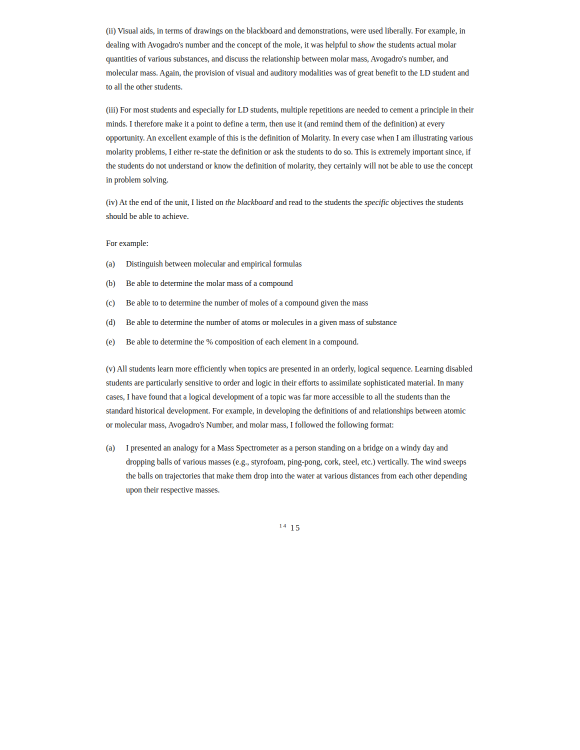(ii) Visual aids, in terms of drawings on the blackboard and demonstrations, were used liberally. For example, in dealing with Avogadro's number and the concept of the mole, it was helpful to show the students actual molar quantities of various substances, and discuss the relationship between molar mass, Avogadro's number, and molecular mass. Again, the provision of visual and auditory modalities was of great benefit to the LD student and to all the other students.
(iii) For most students and especially for LD students, multiple repetitions are needed to cement a principle in their minds. I therefore make it a point to define a term, then use it (and remind them of the definition) at every opportunity. An excellent example of this is the definition of Molarity. In every case when I am illustrating various molarity problems, I either re-state the definition or ask the students to do so. This is extremely important since, if the students do not understand or know the definition of molarity, they certainly will not be able to use the concept in problem solving.
(iv) At the end of the unit, I listed on the blackboard and read to the students the specific objectives the students should be able to achieve.
For example:
(a) Distinguish between molecular and empirical formulas
(b) Be able to determine the molar mass of a compound
(c) Be able to to determine the number of moles of a compound given the mass
(d) Be able to determine the number of atoms or molecules in a given mass of substance
(e) Be able to determine the % composition of each element in a compound.
(v) All students learn more efficiently when topics are presented in an orderly, logical sequence. Learning disabled students are particularly sensitive to order and logic in their efforts to assimilate sophisticated material. In many cases, I have found that a logical development of a topic was far more accessible to all the students than the standard historical development. For example, in developing the definitions of and relationships between atomic or molecular mass, Avogadro's Number, and molar mass, I followed the following format:
(a) I presented an analogy for a Mass Spectrometer as a person standing on a bridge on a windy day and dropping balls of various masses (e.g., styrofoam, ping-pong, cork, steel, etc.) vertically. The wind sweeps the balls on trajectories that make them drop into the water at various distances from each other depending upon their respective masses.
14 15